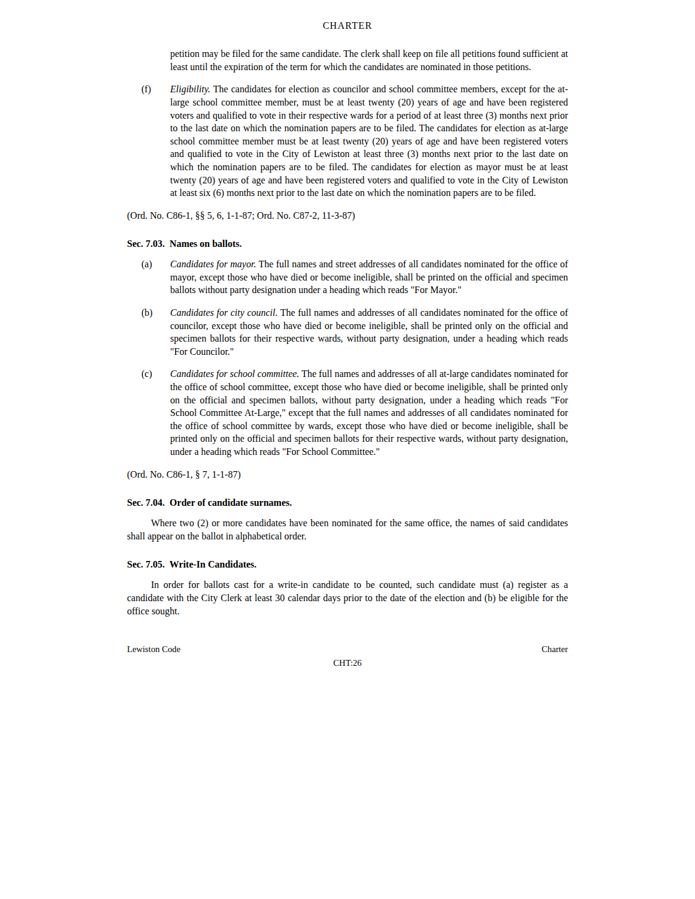CHARTER
petition may be filed for the same candidate. The clerk shall keep on file all petitions found sufficient at least until the expiration of the term for which the candidates are nominated in those petitions.
(f)
Eligibility. The candidates for election as councilor and school committee members, except for the at-large school committee member, must be at least twenty (20) years of age and have been registered voters and qualified to vote in their respective wards for a period of at least three (3) months next prior to the last date on which the nomination papers are to be filed. The candidates for election as at-large school committee member must be at least twenty (20) years of age and have been registered voters and qualified to vote in the City of Lewiston at least three (3) months next prior to the last date on which the nomination papers are to be filed. The candidates for election as mayor must be at least twenty (20) years of age and have been registered voters and qualified to vote in the City of Lewiston at least six (6) months next prior to the last date on which the nomination papers are to be filed.
(Ord. No. C86-1, §§ 5, 6, 1-1-87; Ord. No. C87-2, 11-3-87)
Sec. 7.03. Names on ballots.
(a)
Candidates for mayor. The full names and street addresses of all candidates nominated for the office of mayor, except those who have died or become ineligible, shall be printed on the official and specimen ballots without party designation under a heading which reads "For Mayor."
(b)
Candidates for city council. The full names and addresses of all candidates nominated for the office of councilor, except those who have died or become ineligible, shall be printed only on the official and specimen ballots for their respective wards, without party designation, under a heading which reads "For Councilor."
(c)
Candidates for school committee. The full names and addresses of all at-large candidates nominated for the office of school committee, except those who have died or become ineligible, shall be printed only on the official and specimen ballots, without party designation, under a heading which reads "For School Committee At-Large," except that the full names and addresses of all candidates nominated for the office of school committee by wards, except those who have died or become ineligible, shall be printed only on the official and specimen ballots for their respective wards, without party designation, under a heading which reads "For School Committee."
(Ord. No. C86-1, § 7, 1-1-87)
Sec. 7.04. Order of candidate surnames.
Where two (2) or more candidates have been nominated for the same office, the names of said candidates shall appear on the ballot in alphabetical order.
Sec. 7.05. Write-In Candidates.
In order for ballots cast for a write-in candidate to be counted, such candidate must (a) register as a candidate with the City Clerk at least 30 calendar days prior to the date of the election and (b) be eligible for the office sought.
Lewiston Code
Charter
CHT:26